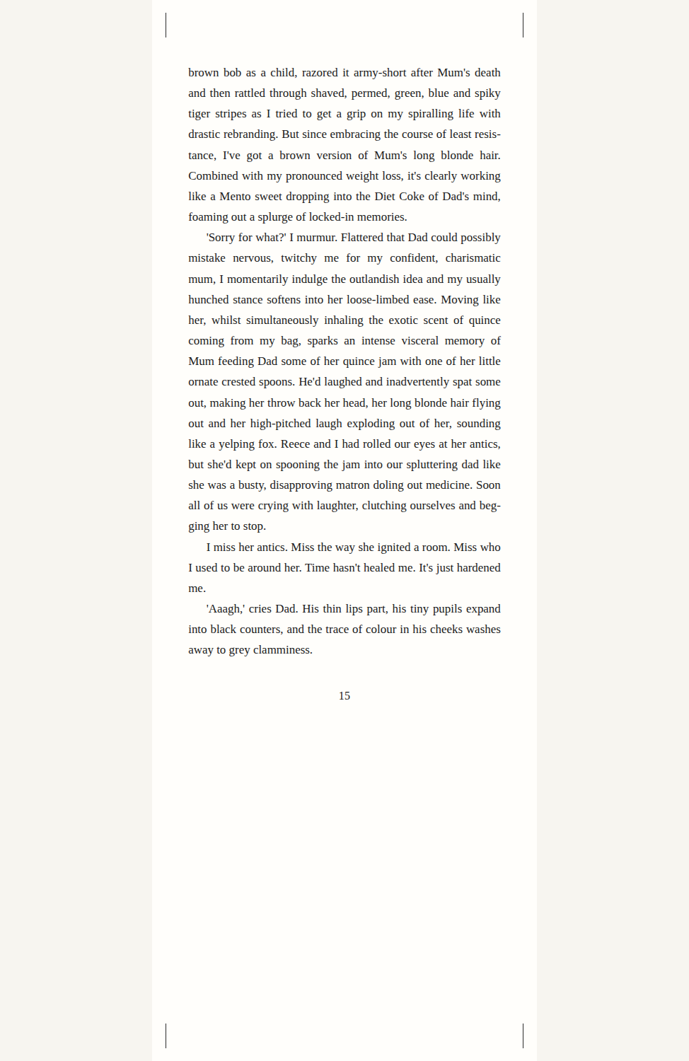brown bob as a child, razored it army-short after Mum's death and then rattled through shaved, permed, green, blue and spiky tiger stripes as I tried to get a grip on my spiralling life with drastic rebranding. But since embracing the course of least resistance, I've got a brown version of Mum's long blonde hair. Combined with my pronounced weight loss, it's clearly working like a Mento sweet dropping into the Diet Coke of Dad's mind, foaming out a splurge of locked-in memories.
'Sorry for what?' I murmur. Flattered that Dad could possibly mistake nervous, twitchy me for my confident, charismatic mum, I momentarily indulge the outlandish idea and my usually hunched stance softens into her loose-limbed ease. Moving like her, whilst simultaneously inhaling the exotic scent of quince coming from my bag, sparks an intense visceral memory of Mum feeding Dad some of her quince jam with one of her little ornate crested spoons. He'd laughed and inadvertently spat some out, making her throw back her head, her long blonde hair flying out and her high-pitched laugh exploding out of her, sounding like a yelping fox. Reece and I had rolled our eyes at her antics, but she'd kept on spooning the jam into our spluttering dad like she was a busty, disapproving matron doling out medicine. Soon all of us were crying with laughter, clutching ourselves and begging her to stop.
I miss her antics. Miss the way she ignited a room. Miss who I used to be around her. Time hasn't healed me. It's just hardened me.
'Aaagh,' cries Dad. His thin lips part, his tiny pupils expand into black counters, and the trace of colour in his cheeks washes away to grey clamminess.
15